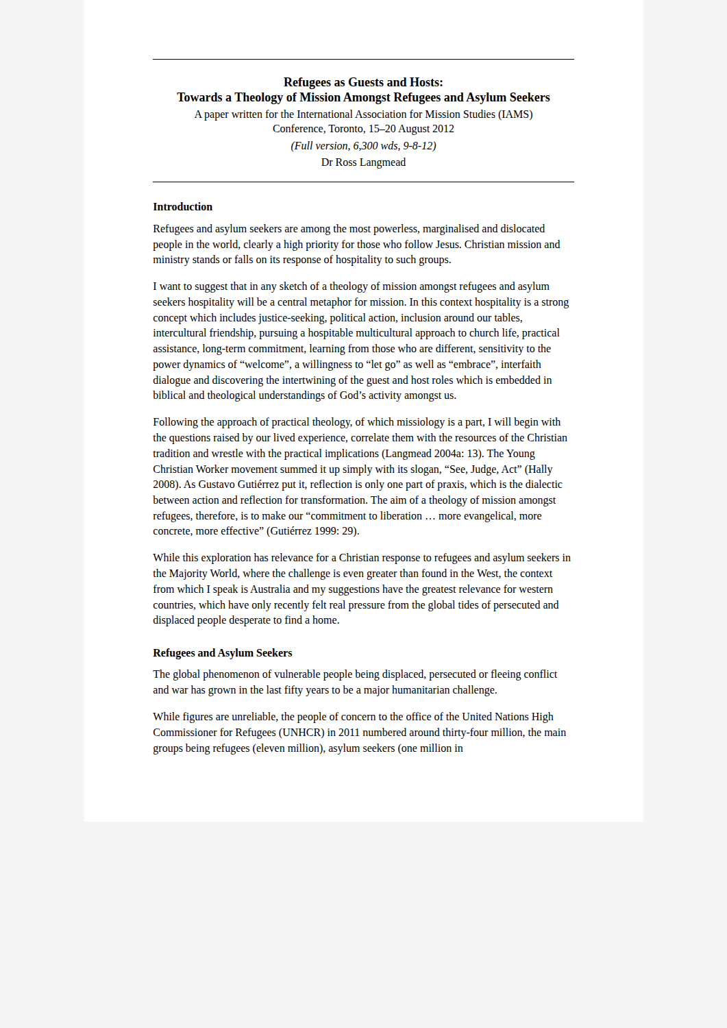Refugees as Guests and Hosts:
Towards a Theology of Mission Amongst Refugees and Asylum Seekers
A paper written for the International Association for Mission Studies (IAMS)
Conference, Toronto, 15–20 August 2012
(Full version, 6,300 wds, 9-8-12)
Dr Ross Langmead
Introduction
Refugees and asylum seekers are among the most powerless, marginalised and dislocated people in the world, clearly a high priority for those who follow Jesus. Christian mission and ministry stands or falls on its response of hospitality to such groups.
I want to suggest that in any sketch of a theology of mission amongst refugees and asylum seekers hospitality will be a central metaphor for mission. In this context hospitality is a strong concept which includes justice-seeking, political action, inclusion around our tables, intercultural friendship, pursuing a hospitable multicultural approach to church life, practical assistance, long-term commitment, learning from those who are different, sensitivity to the power dynamics of “welcome”, a willingness to “let go” as well as “embrace”, interfaith dialogue and discovering the intertwining of the guest and host roles which is embedded in biblical and theological understandings of God’s activity amongst us.
Following the approach of practical theology, of which missiology is a part, I will begin with the questions raised by our lived experience, correlate them with the resources of the Christian tradition and wrestle with the practical implications (Langmead 2004a: 13). The Young Christian Worker movement summed it up simply with its slogan, “See, Judge, Act” (Hally 2008). As Gustavo Gutiérrez put it, reflection is only one part of praxis, which is the dialectic between action and reflection for transformation. The aim of a theology of mission amongst refugees, therefore, is to make our “commitment to liberation … more evangelical, more concrete, more effective” (Gutiérrez 1999: 29).
While this exploration has relevance for a Christian response to refugees and asylum seekers in the Majority World, where the challenge is even greater than found in the West, the context from which I speak is Australia and my suggestions have the greatest relevance for western countries, which have only recently felt real pressure from the global tides of persecuted and displaced people desperate to find a home.
Refugees and Asylum Seekers
The global phenomenon of vulnerable people being displaced, persecuted or fleeing conflict and war has grown in the last fifty years to be a major humanitarian challenge.
While figures are unreliable, the people of concern to the office of the United Nations High Commissioner for Refugees (UNHCR) in 2011 numbered around thirty-four million, the main groups being refugees (eleven million), asylum seekers (one million in